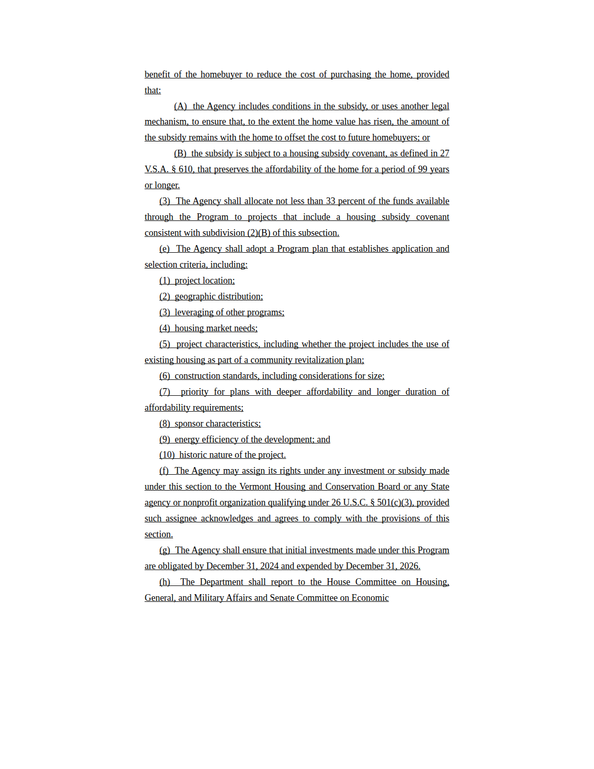benefit of the homebuyer to reduce the cost of purchasing the home, provided that:
(A) the Agency includes conditions in the subsidy, or uses another legal mechanism, to ensure that, to the extent the home value has risen, the amount of the subsidy remains with the home to offset the cost to future homebuyers; or
(B) the subsidy is subject to a housing subsidy covenant, as defined in 27 V.S.A. § 610, that preserves the affordability of the home for a period of 99 years or longer.
(3) The Agency shall allocate not less than 33 percent of the funds available through the Program to projects that include a housing subsidy covenant consistent with subdivision (2)(B) of this subsection.
(e) The Agency shall adopt a Program plan that establishes application and selection criteria, including:
(1) project location;
(2) geographic distribution;
(3) leveraging of other programs;
(4) housing market needs;
(5) project characteristics, including whether the project includes the use of existing housing as part of a community revitalization plan;
(6) construction standards, including considerations for size;
(7) priority for plans with deeper affordability and longer duration of affordability requirements;
(8) sponsor characteristics;
(9) energy efficiency of the development; and
(10) historic nature of the project.
(f) The Agency may assign its rights under any investment or subsidy made under this section to the Vermont Housing and Conservation Board or any State agency or nonprofit organization qualifying under 26 U.S.C. § 501(c)(3), provided such assignee acknowledges and agrees to comply with the provisions of this section.
(g) The Agency shall ensure that initial investments made under this Program are obligated by December 31, 2024 and expended by December 31, 2026.
(h) The Department shall report to the House Committee on Housing, General, and Military Affairs and Senate Committee on Economic